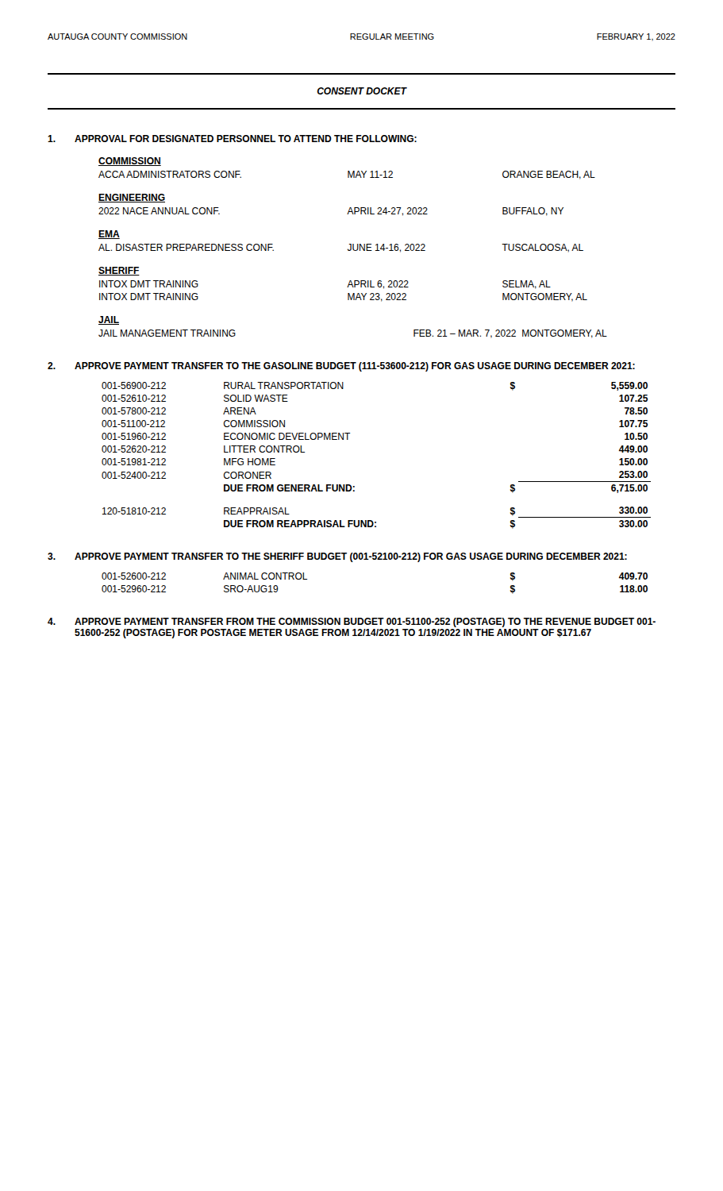AUTAUGA COUNTY COMMISSION REGULAR MEETING FEBRUARY 1, 2022
CONSENT DOCKET
1.
Approval for designated personnel to attend the following:
COMMISSION
| ACCA ADMINISTRATORS CONF. | MAY 11-12 | ORANGE BEACH, AL |
ENGINEERING
| 2022 NACE ANNUAL CONF. | APRIL 24-27, 2022 | BUFFALO, NY |
EMA
| AL. DISASTER PREPAREDNESS CONF. | JUNE 14-16, 2022 | TUSCALOOSA, AL |
SHERIFF
| INTOX DMT TRAINING | APRIL 6, 2022 | SELMA, AL |
| INTOX DMT TRAINING | MAY 23, 2022 | MONTGOMERY, AL |
JAIL
| JAIL MANAGEMENT TRAINING | FEB. 21 – MAR. 7, 2022 MONTGOMERY, AL |
2.
Approve payment transfer to the gasoline budget (111-53600-212) for gas usage during December 2021:
| 001-56900-212 | RURAL TRANSPORTATION | $ | 5,559.00 |
| 001-52610-212 | SOLID WASTE | | 107.25 |
| 001-57800-212 | ARENA | | 78.50 |
| 001-51100-212 | COMMISSION | | 107.75 |
| 001-51960-212 | ECONOMIC DEVELOPMENT | | 10.50 |
| 001-52620-212 | LITTER CONTROL | | 449.00 |
| 001-51981-212 | MFG HOME | | 150.00 |
| 001-52400-212 | CORONER | | 253.00 |
| | DUE FROM GENERAL FUND: | $ | 6,715.00 |
| 120-51810-212 | REAPPRAISAL | $ | 330.00 |
| | DUE FROM REAPPRAISAL FUND: | $ | 330.00 |
3.
Approve payment transfer to the sheriff budget (001-52100-212) for gas usage during December 2021:
| 001-52600-212 | ANIMAL CONTROL | $ | 409.70 |
| 001-52960-212 | SRO-AUG19 | $ | 118.00 |
4.
Approve payment transfer from the commission budget 001-51100-252 (postage) to the revenue budget 001-51600-252 (postage) for postage meter usage from 12/14/2021 to 1/19/2022 in the amount of $171.67